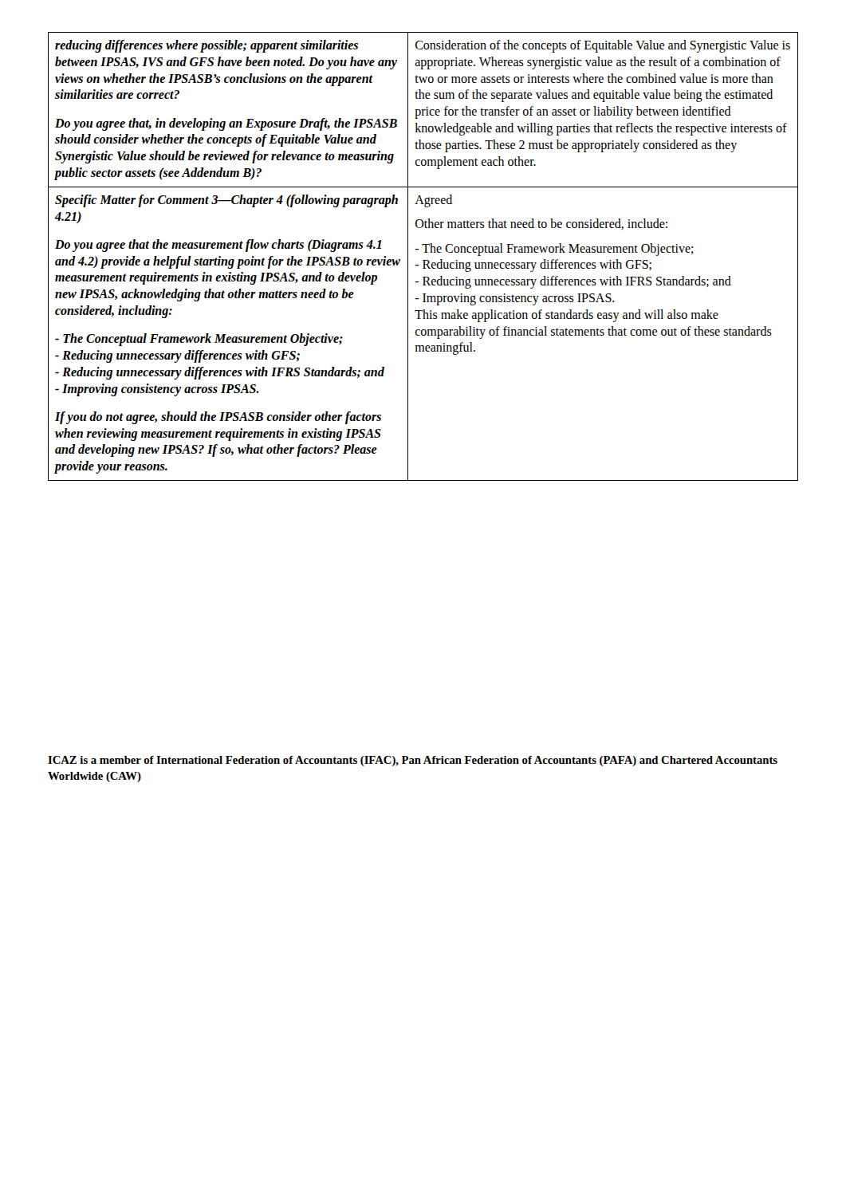| reducing differences where possible; apparent similarities between IPSAS, IVS and GFS have been noted. Do you have any views on whether the IPSASB’s conclusions on the apparent similarities are correct? Do you agree that, in developing an Exposure Draft, the IPSASB should consider whether the concepts of Equitable Value and Synergistic Value should be reviewed for relevance to measuring public sector assets (see Addendum B)? | Consideration of the concepts of Equitable Value and Synergistic Value is appropriate. Whereas synergistic value as the result of a combination of two or more assets or interests where the combined value is more than the sum of the separate values and equitable value being the estimated price for the transfer of an asset or liability between identified knowledgeable and willing parties that reflects the respective interests of those parties. These 2 must be appropriately considered as they complement each other. |
| Specific Matter for Comment 3—Chapter 4 (following paragraph 4.21) Do you agree that the measurement flow charts (Diagrams 4.1 and 4.2) provide a helpful starting point for the IPSASB to review measurement requirements in existing IPSAS, and to develop new IPSAS, acknowledging that other matters need to be considered, including: - The Conceptual Framework Measurement Objective; - Reducing unnecessary differences with GFS; - Reducing unnecessary differences with IFRS Standards; and - Improving consistency across IPSAS. If you do not agree, should the IPSASB consider other factors when reviewing measurement requirements in existing IPSAS and developing new IPSAS? If so, what other factors? Please provide your reasons. | Agreed Other matters that need to be considered, include: - The Conceptual Framework Measurement Objective; - Reducing unnecessary differences with GFS; - Reducing unnecessary differences with IFRS Standards; and - Improving consistency across IPSAS. This make application of standards easy and will also make comparability of financial statements that come out of these standards meaningful. |
ICAZ is a member of International Federation of Accountants (IFAC), Pan African Federation of Accountants (PAFA) and Chartered Accountants Worldwide (CAW)